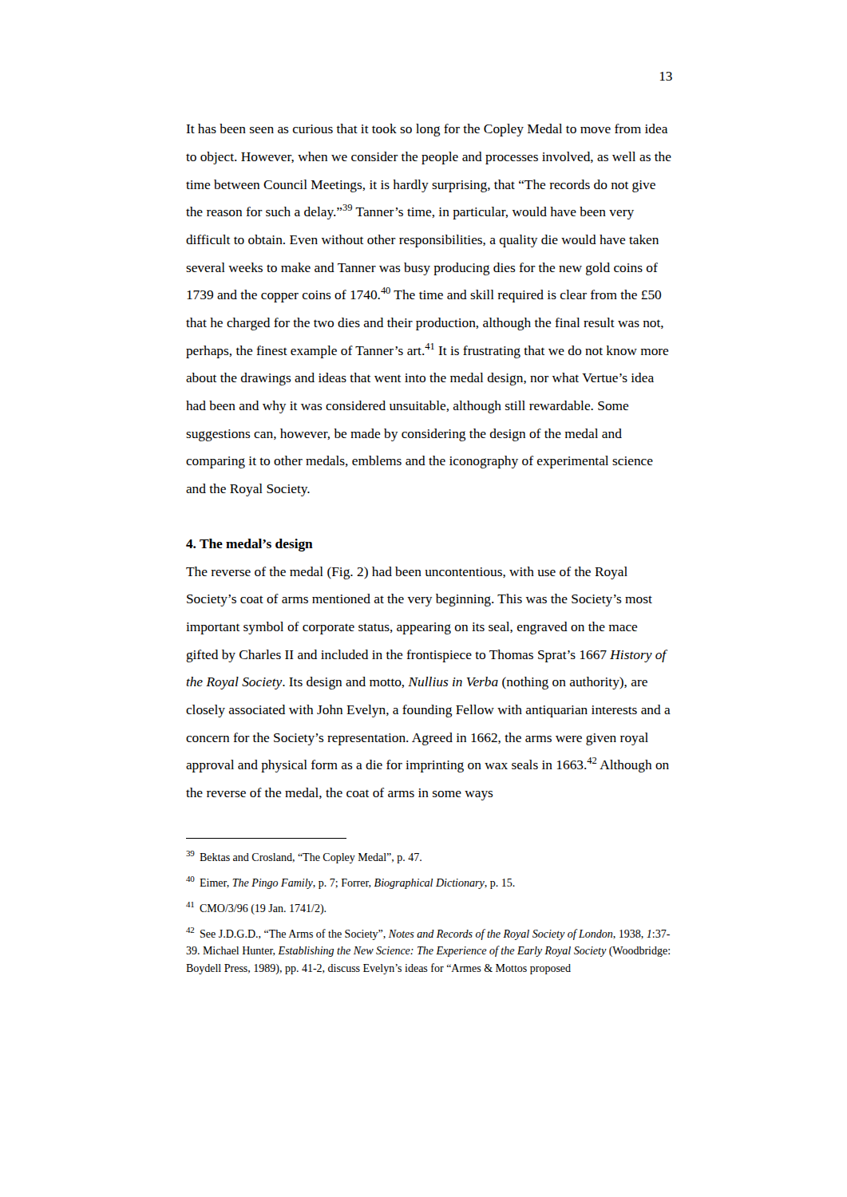13
It has been seen as curious that it took so long for the Copley Medal to move from idea to object. However, when we consider the people and processes involved, as well as the time between Council Meetings, it is hardly surprising, that “The records do not give the reason for such a delay.”39 Tanner’s time, in particular, would have been very difficult to obtain. Even without other responsibilities, a quality die would have taken several weeks to make and Tanner was busy producing dies for the new gold coins of 1739 and the copper coins of 1740.40 The time and skill required is clear from the £50 that he charged for the two dies and their production, although the final result was not, perhaps, the finest example of Tanner’s art.41 It is frustrating that we do not know more about the drawings and ideas that went into the medal design, nor what Vertue’s idea had been and why it was considered unsuitable, although still rewardable. Some suggestions can, however, be made by considering the design of the medal and comparing it to other medals, emblems and the iconography of experimental science and the Royal Society.
4. The medal’s design
The reverse of the medal (Fig. 2) had been uncontentious, with use of the Royal Society’s coat of arms mentioned at the very beginning. This was the Society’s most important symbol of corporate status, appearing on its seal, engraved on the mace gifted by Charles II and included in the frontispiece to Thomas Sprat’s 1667 History of the Royal Society. Its design and motto, Nullius in Verba (nothing on authority), are closely associated with John Evelyn, a founding Fellow with antiquarian interests and a concern for the Society’s representation. Agreed in 1662, the arms were given royal approval and physical form as a die for imprinting on wax seals in 1663.42 Although on the reverse of the medal, the coat of arms in some ways
39 Bektas and Crosland, “The Copley Medal”, p. 47.
40 Eimer, The Pingo Family, p. 7; Forrer, Biographical Dictionary, p. 15.
41 CMO/3/96 (19 Jan. 1741/2).
42 See J.D.G.D., “The Arms of the Society”, Notes and Records of the Royal Society of London, 1938, 1:37-39. Michael Hunter, Establishing the New Science: The Experience of the Early Royal Society (Woodbridge: Boydell Press, 1989), pp. 41-2, discuss Evelyn’s ideas for “Armes & Mottos proposed